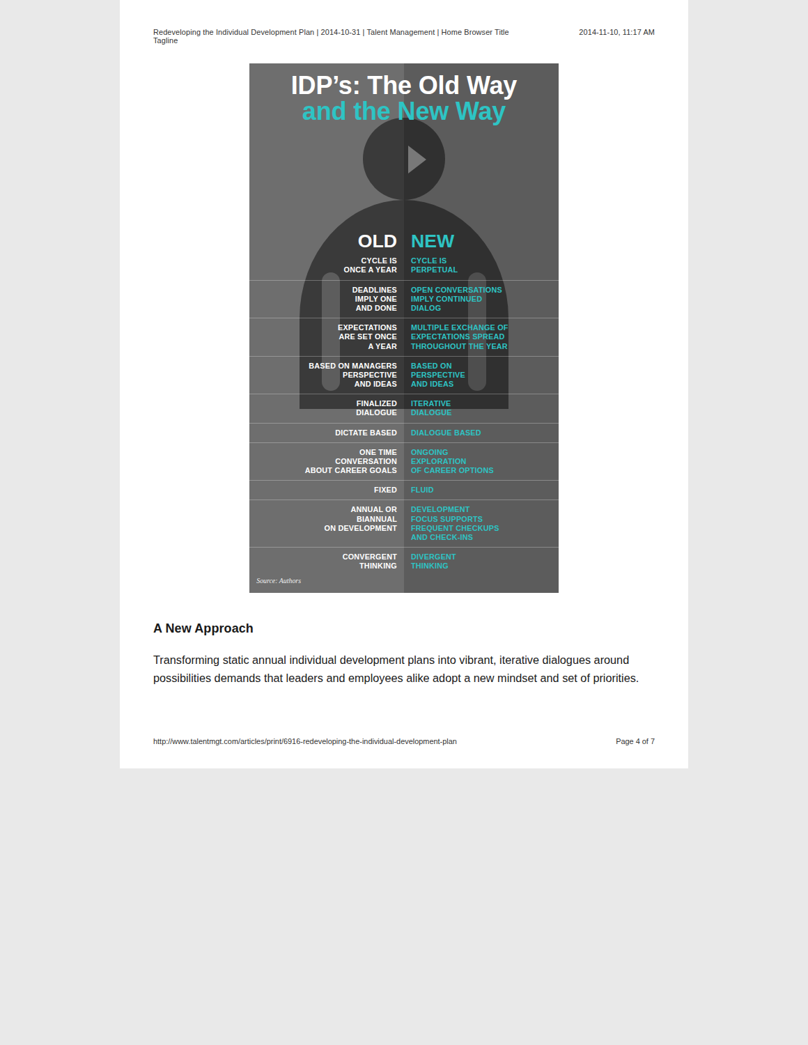Redeveloping the Individual Development Plan | 2014-10-31 | Talent Management | Home Browser Title Tagline
2014-11-10, 11:17 AM
IDP’s: The Old Way and the New Way
OLD
NEW
| Cycle is once a year | Cycle is perpetual |
| Deadlines imply one and done | Open conversations imply continued dialog |
| Expectations are set once a year | Multiple exchange of expectations spread throughout the year |
| Based on managers perspective and ideas | Based on perspective and ideas |
| Finalized dialogue | Iterative dialogue |
| Dictate based | Dialogue based |
| One time conversation about career goals | Ongoing exploration of career options |
| Fixed | Fluid |
| Annual or biannual on development | Development focus supports frequent checkups and check-ins |
| Convergent thinking | Divergent thinking |
Source: Authors
A New Approach
Transforming static annual individual development plans into vibrant, iterative dialogues around possibilities demands that leaders and employees alike adopt a new mindset and set of priorities.
http://www.talentmgt.com/articles/print/6916-redeveloping-the-individual-development-plan
Page 4 of 7